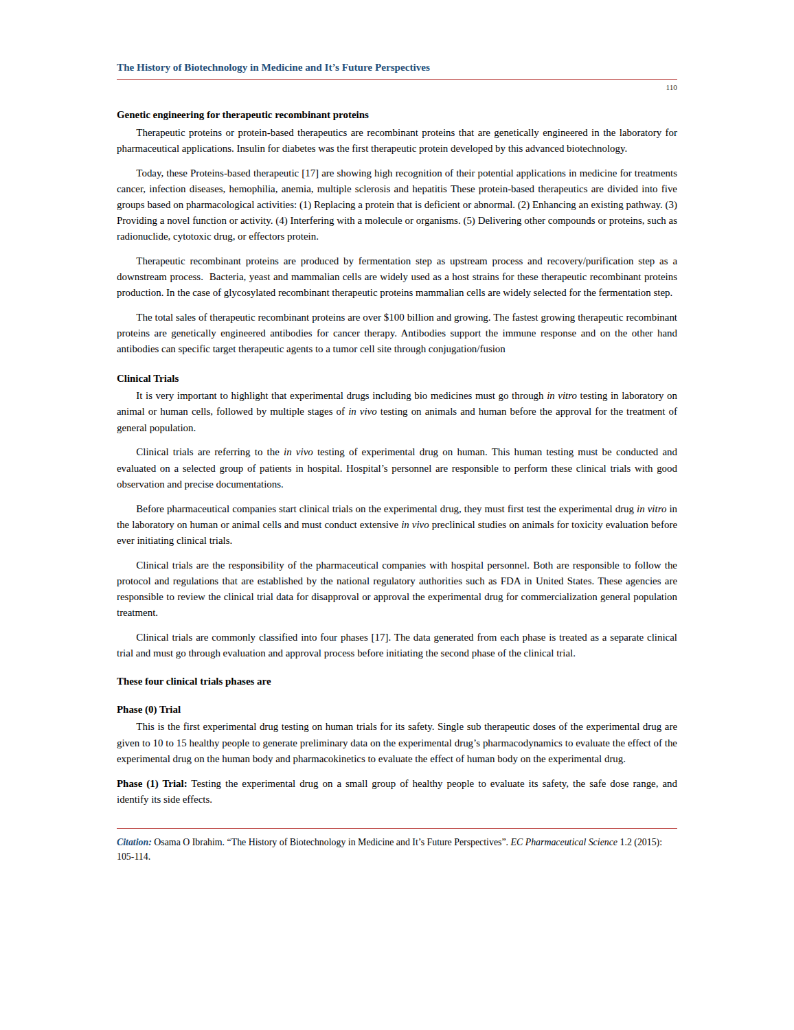The History of Biotechnology in Medicine and It’s Future Perspectives
110
Genetic engineering for therapeutic recombinant proteins
Therapeutic proteins or protein-based therapeutics are recombinant proteins that are genetically engineered in the laboratory for pharmaceutical applications. Insulin for diabetes was the first therapeutic protein developed by this advanced biotechnology.
Today, these Proteins-based therapeutic [17] are showing high recognition of their potential applications in medicine for treatments cancer, infection diseases, hemophilia, anemia, multiple sclerosis and hepatitis These protein-based therapeutics are divided into five groups based on pharmacological activities: (1) Replacing a protein that is deficient or abnormal. (2) Enhancing an existing pathway. (3) Providing a novel function or activity. (4) Interfering with a molecule or organisms. (5) Delivering other compounds or proteins, such as radionuclide, cytotoxic drug, or effectors protein.
Therapeutic recombinant proteins are produced by fermentation step as upstream process and recovery/purification step as a downstream process. Bacteria, yeast and mammalian cells are widely used as a host strains for these therapeutic recombinant proteins production. In the case of glycosylated recombinant therapeutic proteins mammalian cells are widely selected for the fermentation step.
The total sales of therapeutic recombinant proteins are over $100 billion and growing. The fastest growing therapeutic recombinant proteins are genetically engineered antibodies for cancer therapy. Antibodies support the immune response and on the other hand antibodies can specific target therapeutic agents to a tumor cell site through conjugation/fusion
Clinical Trials
It is very important to highlight that experimental drugs including bio medicines must go through in vitro testing in laboratory on animal or human cells, followed by multiple stages of in vivo testing on animals and human before the approval for the treatment of general population.
Clinical trials are referring to the in vivo testing of experimental drug on human. This human testing must be conducted and evaluated on a selected group of patients in hospital. Hospital’s personnel are responsible to perform these clinical trials with good observation and precise documentations.
Before pharmaceutical companies start clinical trials on the experimental drug, they must first test the experimental drug in vitro in the laboratory on human or animal cells and must conduct extensive in vivo preclinical studies on animals for toxicity evaluation before ever initiating clinical trials.
Clinical trials are the responsibility of the pharmaceutical companies with hospital personnel. Both are responsible to follow the protocol and regulations that are established by the national regulatory authorities such as FDA in United States. These agencies are responsible to review the clinical trial data for disapproval or approval the experimental drug for commercialization general population treatment.
Clinical trials are commonly classified into four phases [17]. The data generated from each phase is treated as a separate clinical trial and must go through evaluation and approval process before initiating the second phase of the clinical trial.
These four clinical trials phases are
Phase (0) Trial
This is the first experimental drug testing on human trials for its safety. Single sub therapeutic doses of the experimental drug are given to 10 to 15 healthy people to generate preliminary data on the experimental drug’s pharmacodynamics to evaluate the effect of the experimental drug on the human body and pharmacokinetics to evaluate the effect of human body on the experimental drug.
Phase (1) Trial: Testing the experimental drug on a small group of healthy people to evaluate its safety, the safe dose range, and identify its side effects.
Citation: Osama O Ibrahim. “The History of Biotechnology in Medicine and It’s Future Perspectives”. EC Pharmaceutical Science 1.2 (2015): 105-114.